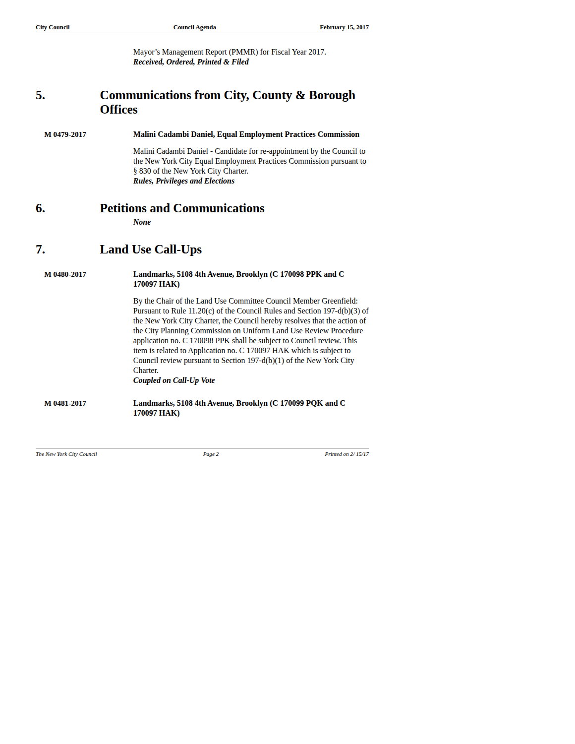City Council
Council Agenda
February 15, 2017
Mayor’s Management Report (PMMR) for Fiscal Year 2017.
Received, Ordered, Printed & Filed
5.
Communications from City, County & Borough Offices
M 0479-2017
Malini Cadambi Daniel, Equal Employment Practices Commission
Malini Cadambi Daniel - Candidate for re-appointment by the Council to the New York City Equal Employment Practices Commission pursuant to § 830 of the New York City Charter.
Rules, Privileges and Elections
6.
Petitions and Communications
None
7.
Land Use Call-Ups
M 0480-2017
Landmarks, 5108 4th Avenue, Brooklyn (C 170098 PPK and C 170097 HAK)
By the Chair of the Land Use Committee Council Member Greenfield:
Pursuant to Rule 11.20(c) of the Council Rules and Section 197-d(b)(3) of the New York City Charter, the Council hereby resolves that the action of the City Planning Commission on Uniform Land Use Review Procedure application no. C 170098 PPK shall be subject to Council review. This item is related to Application no. C 170097 HAK which is subject to Council review pursuant to Section 197-d(b)(1) of the New York City Charter.
Coupled on Call-Up Vote
M 0481-2017
Landmarks, 5108 4th Avenue, Brooklyn (C 170099 PQK and C 170097 HAK)
The New York City Council
Page 2
Printed on 2/ 15/17